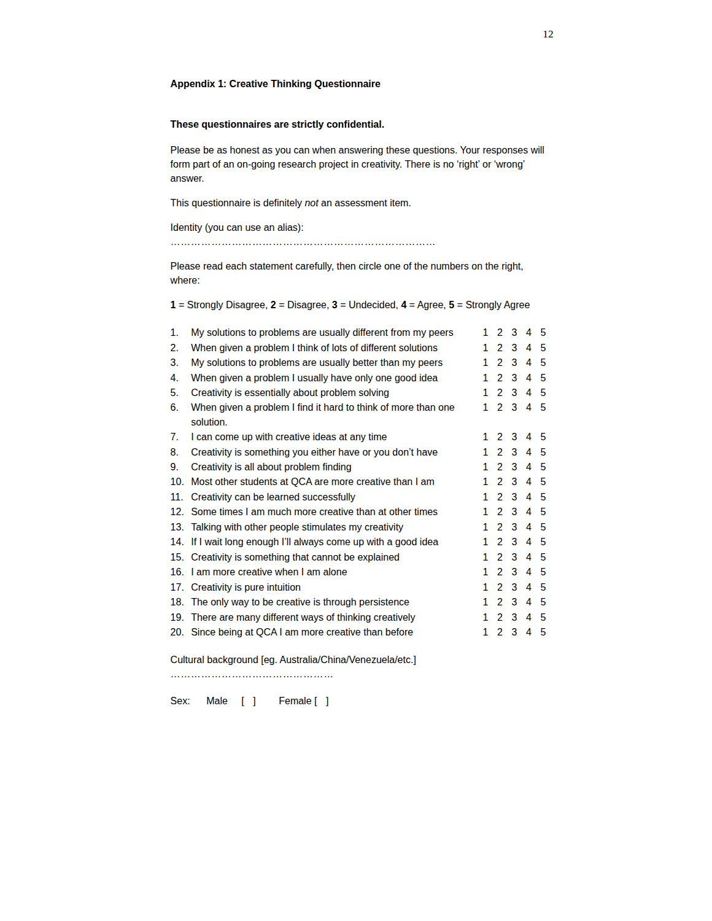12
Appendix 1: Creative Thinking Questionnaire
These questionnaires are strictly confidential.
Please be as honest as you can when answering these questions. Your responses will form part of an on-going research project in creativity. There is no ‘right’ or ‘wrong’ answer.
This questionnaire is definitely not an assessment item.
Identity (you can use an alias): ……………………………………………………………………
Please read each statement carefully, then circle one of the numbers on the right, where:
1 = Strongly Disagree, 2 = Disagree, 3 = Undecided, 4 = Agree, 5 = Strongly Agree
| 1. | My solutions to problems are usually different from my peers | 1 2 3 4 5 |
| 2. | When given a problem I think of lots of different solutions | 1 2 3 4 5 |
| 3. | My solutions to problems are usually better than my peers | 1 2 3 4 5 |
| 4. | When given a problem I usually have only one good idea | 1 2 3 4 5 |
| 5. | Creativity is essentially about problem solving | 1 2 3 4 5 |
| 6. | When given a problem I find it hard to think of more than one solution. | 1 2 3 4 5 |
| 7. | I can come up with creative ideas at any time | 1 2 3 4 5 |
| 8. | Creativity is something you either have or you don’t have | 1 2 3 4 5 |
| 9. | Creativity is all about problem finding | 1 2 3 4 5 |
| 10. | Most other students at QCA are more creative than I am | 1 2 3 4 5 |
| 11. | Creativity can be learned successfully | 1 2 3 4 5 |
| 12. | Some times I am much more creative than at other times | 1 2 3 4 5 |
| 13. | Talking with other people stimulates my creativity | 1 2 3 4 5 |
| 14. | If I wait long enough I’ll always come up with a good idea | 1 2 3 4 5 |
| 15. | Creativity is something that cannot be explained | 1 2 3 4 5 |
| 16. | I am more creative when I am alone | 1 2 3 4 5 |
| 17. | Creativity is pure intuition | 1 2 3 4 5 |
| 18. | The only way to be creative is through persistence | 1 2 3 4 5 |
| 19. | There are many different ways of thinking creatively | 1 2 3 4 5 |
| 20. | Since being at QCA I am more creative than before | 1 2 3 4 5 |
Cultural background [eg. Australia/China/Venezuela/etc.] …………………………………………
Sex: Male [ ] Female [ ]